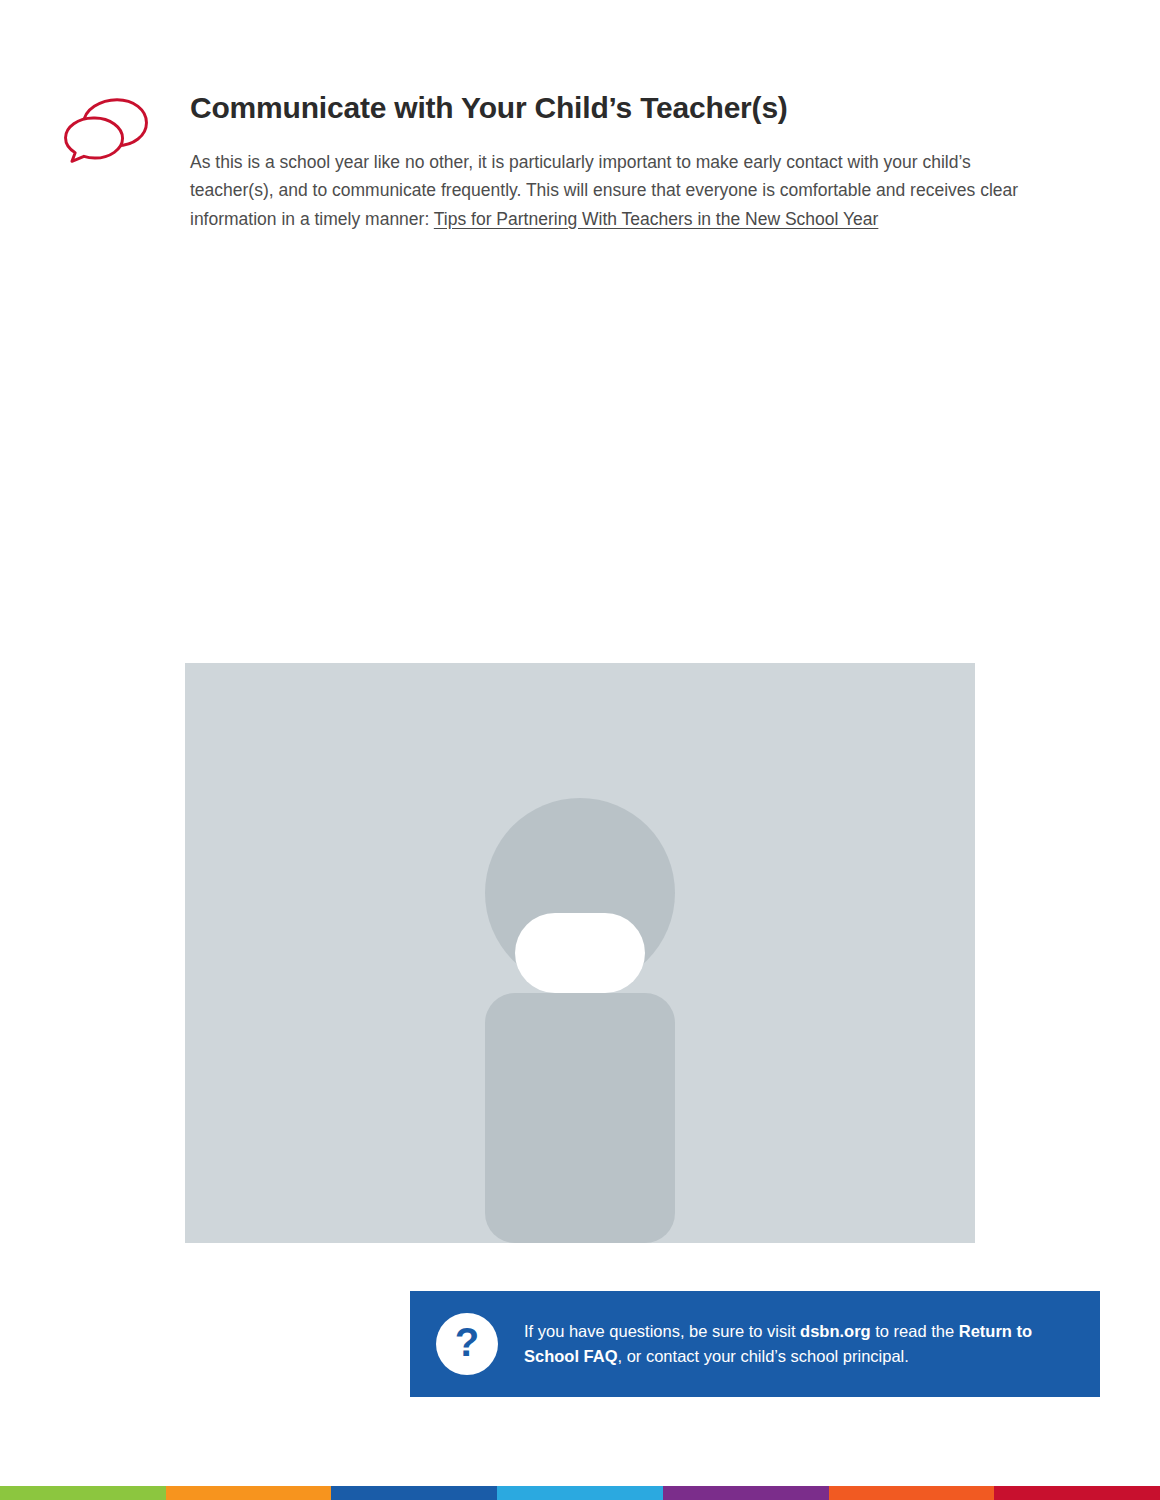Communicate with Your Child’s Teacher(s)
As this is a school year like no other, it is particularly important to make early contact with your child’s teacher(s), and to communicate frequently. This will ensure that everyone is comfortable and receives clear information in a timely manner: Tips for Partnering With Teachers in the New School Year
?
If you have questions, be sure to visit dsbn.org to read the Return to School FAQ, or contact your child’s school principal.